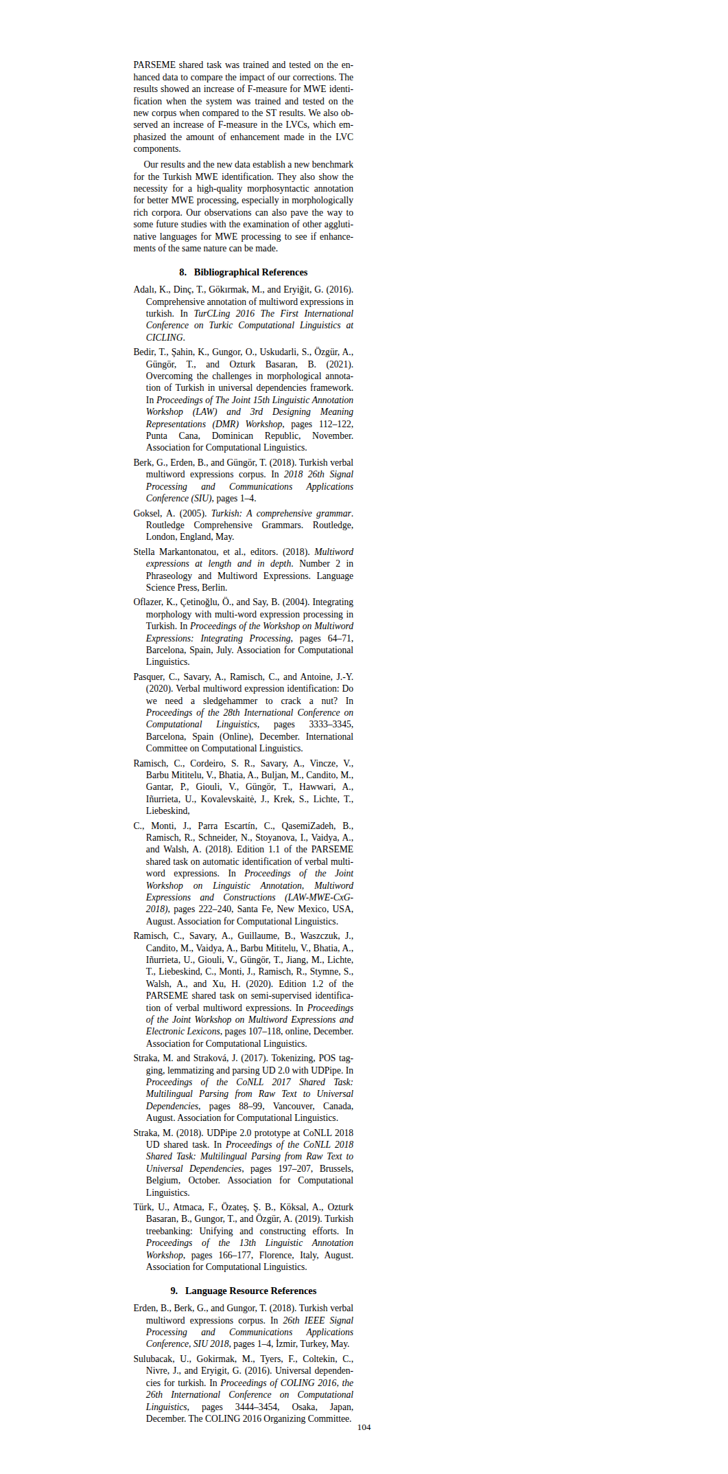PARSEME shared task was trained and tested on the enhanced data to compare the impact of our corrections. The results showed an increase of F-measure for MWE identification when the system was trained and tested on the new corpus when compared to the ST results. We also observed an increase of F-measure in the LVCs, which emphasized the amount of enhancement made in the LVC components.
Our results and the new data establish a new benchmark for the Turkish MWE identification. They also show the necessity for a high-quality morphosyntactic annotation for better MWE processing, especially in morphologically rich corpora. Our observations can also pave the way to some future studies with the examination of other agglutinative languages for MWE processing to see if enhancements of the same nature can be made.
8. Bibliographical References
Adalı, K., Dinç, T., Gökırmak, M., and Eryiğit, G. (2016). Comprehensive annotation of multiword expressions in turkish. In TurCLing 2016 The First International Conference on Turkic Computational Linguistics at CICLING.
Bedir, T., Şahin, K., Gungor, O., Uskudarli, S., Özgür, A., Güngör, T., and Ozturk Basaran, B. (2021). Overcoming the challenges in morphological annotation of Turkish in universal dependencies framework. In Proceedings of The Joint 15th Linguistic Annotation Workshop (LAW) and 3rd Designing Meaning Representations (DMR) Workshop, pages 112–122, Punta Cana, Dominican Republic, November. Association for Computational Linguistics.
Berk, G., Erden, B., and Güngör, T. (2018). Turkish verbal multiword expressions corpus. In 2018 26th Signal Processing and Communications Applications Conference (SIU), pages 1–4.
Goksel, A. (2005). Turkish: A comprehensive grammar. Routledge Comprehensive Grammars. Routledge, London, England, May.
Stella Markantonatou, et al., editors. (2018). Multiword expressions at length and in depth. Number 2 in Phraseology and Multiword Expressions. Language Science Press, Berlin.
Oflazer, K., Çetinoğlu, Ö., and Say, B. (2004). Integrating morphology with multi-word expression processing in Turkish. In Proceedings of the Workshop on Multiword Expressions: Integrating Processing, pages 64–71, Barcelona, Spain, July. Association for Computational Linguistics.
Pasquer, C., Savary, A., Ramisch, C., and Antoine, J.-Y. (2020). Verbal multiword expression identification: Do we need a sledgehammer to crack a nut? In Proceedings of the 28th International Conference on Computational Linguistics, pages 3333–3345, Barcelona, Spain (Online), December. International Committee on Computational Linguistics.
Ramisch, C., Cordeiro, S. R., Savary, A., Vincze, V., Barbu Mititelu, V., Bhatia, A., Buljan, M., Candito, M., Gantar, P., Giouli, V., Güngör, T., Hawwari, A., Iñurrieta, U., Kovalevskaitė, J., Krek, S., Lichte, T., Liebeskind,
C., Monti, J., Parra Escartín, C., QasemiZadeh, B., Ramisch, R., Schneider, N., Stoyanova, I., Vaidya, A., and Walsh, A. (2018). Edition 1.1 of the PARSEME shared task on automatic identification of verbal multiword expressions. In Proceedings of the Joint Workshop on Linguistic Annotation, Multiword Expressions and Constructions (LAW-MWE-CxG-2018), pages 222–240, Santa Fe, New Mexico, USA, August. Association for Computational Linguistics.
Ramisch, C., Savary, A., Guillaume, B., Waszczuk, J., Candito, M., Vaidya, A., Barbu Mititelu, V., Bhatia, A., Iñurrieta, U., Giouli, V., Güngör, T., Jiang, M., Lichte, T., Liebeskind, C., Monti, J., Ramisch, R., Stymne, S., Walsh, A., and Xu, H. (2020). Edition 1.2 of the PARSEME shared task on semi-supervised identification of verbal multiword expressions. In Proceedings of the Joint Workshop on Multiword Expressions and Electronic Lexicons, pages 107–118, online, December. Association for Computational Linguistics.
Straka, M. and Straková, J. (2017). Tokenizing, POS tagging, lemmatizing and parsing UD 2.0 with UDPipe. In Proceedings of the CoNLL 2017 Shared Task: Multilingual Parsing from Raw Text to Universal Dependencies, pages 88–99, Vancouver, Canada, August. Association for Computational Linguistics.
Straka, M. (2018). UDPipe 2.0 prototype at CoNLL 2018 UD shared task. In Proceedings of the CoNLL 2018 Shared Task: Multilingual Parsing from Raw Text to Universal Dependencies, pages 197–207, Brussels, Belgium, October. Association for Computational Linguistics.
Türk, U., Atmaca, F., Özateş, Ş. B., Köksal, A., Ozturk Basaran, B., Gungor, T., and Özgür, A. (2019). Turkish treebanking: Unifying and constructing efforts. In Proceedings of the 13th Linguistic Annotation Workshop, pages 166–177, Florence, Italy, August. Association for Computational Linguistics.
9. Language Resource References
Erden, B., Berk, G., and Gungor, T. (2018). Turkish verbal multiword expressions corpus. In 26th IEEE Signal Processing and Communications Applications Conference, SIU 2018, pages 1–4, İzmir, Turkey, May.
Sulubacak, U., Gokirmak, M., Tyers, F., Coltekin, C., Nivre, J., and Eryigit, G. (2016). Universal dependencies for turkish. In Proceedings of COLING 2016, the 26th International Conference on Computational Linguistics, pages 3444–3454, Osaka, Japan, December. The COLING 2016 Organizing Committee.
104